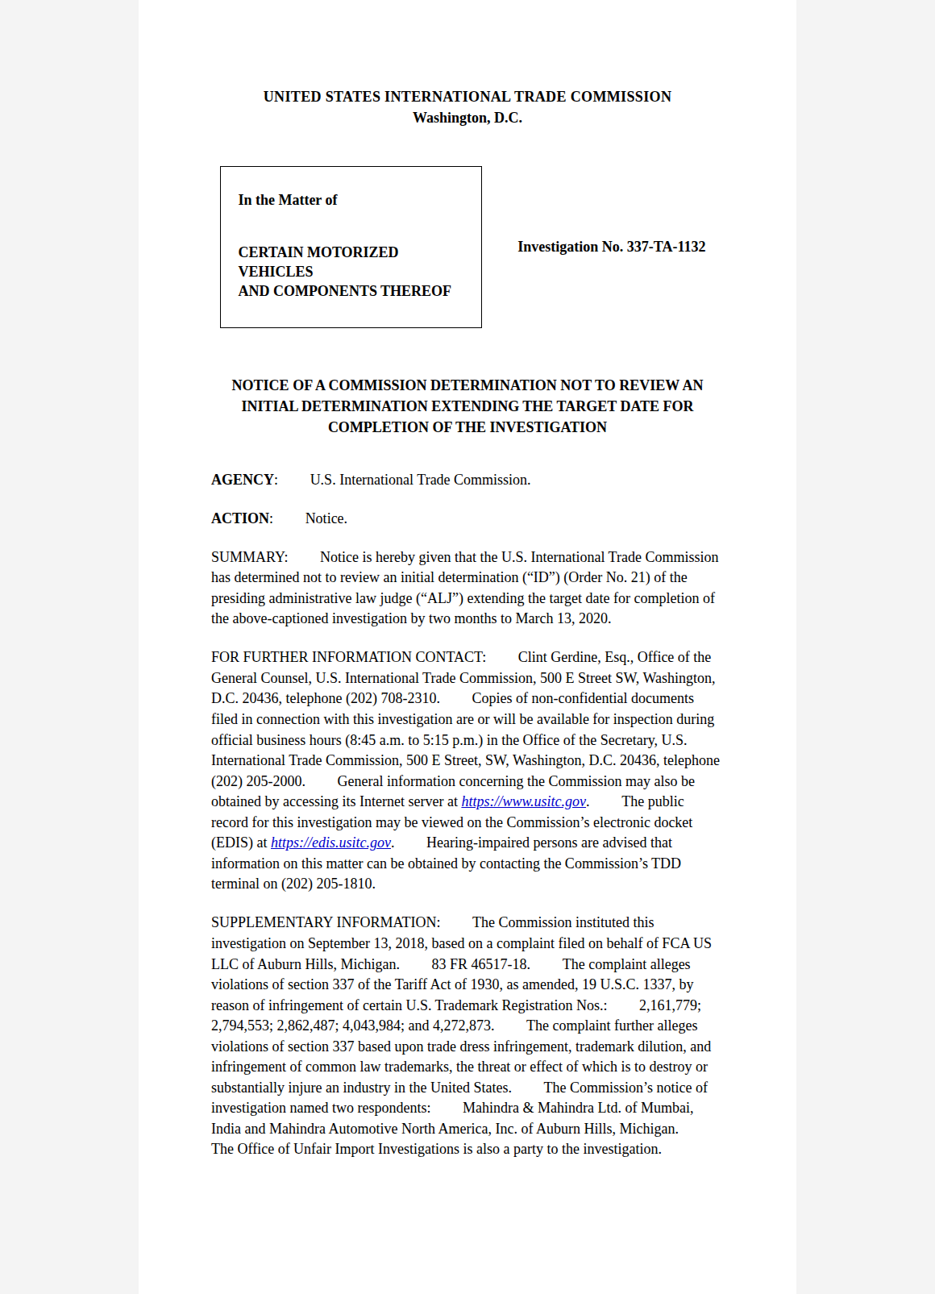UNITED STATES INTERNATIONAL TRADE COMMISSION
Washington, D.C.
In the Matter of
CERTAIN MOTORIZED VEHICLES
AND COMPONENTS THEREOF
Investigation No. 337-TA-1132
Notice of a Commission Determination Not to Review an Initial Determination Extending the Target Date for Completion of the Investigation
AGENCY: U.S. International Trade Commission.
ACTION: Notice.
SUMMARY: Notice is hereby given that the U.S. International Trade Commission has determined not to review an initial determination (“ID”) (Order No. 21) of the presiding administrative law judge (“ALJ”) extending the target date for completion of the above-captioned investigation by two months to March 13, 2020.
FOR FURTHER INFORMATION CONTACT: Clint Gerdine, Esq., Office of the General Counsel, U.S. International Trade Commission, 500 E Street SW, Washington, D.C. 20436, telephone (202) 708-2310. Copies of non-confidential documents filed in connection with this investigation are or will be available for inspection during official business hours (8:45 a.m. to 5:15 p.m.) in the Office of the Secretary, U.S. International Trade Commission, 500 E Street, SW, Washington, D.C. 20436, telephone (202) 205-2000. General information concerning the Commission may also be obtained by accessing its Internet server at https://www.usitc.gov. The public record for this investigation may be viewed on the Commission’s electronic docket (EDIS) at https://edis.usitc.gov. Hearing-impaired persons are advised that information on this matter can be obtained by contacting the Commission’s TDD terminal on (202) 205-1810.
SUPPLEMENTARY INFORMATION: The Commission instituted this investigation on September 13, 2018, based on a complaint filed on behalf of FCA US LLC of Auburn Hills, Michigan. 83 FR 46517-18. The complaint alleges violations of section 337 of the Tariff Act of 1930, as amended, 19 U.S.C. 1337, by reason of infringement of certain U.S. Trademark Registration Nos.: 2,161,779; 2,794,553; 2,862,487; 4,043,984; and 4,272,873. The complaint further alleges violations of section 337 based upon trade dress infringement, trademark dilution, and infringement of common law trademarks, the threat or effect of which is to destroy or substantially injure an industry in the United States. The Commission’s notice of investigation named two respondents: Mahindra & Mahindra Ltd. of Mumbai, India and Mahindra Automotive North America, Inc. of Auburn Hills, Michigan. The Office of Unfair Import Investigations is also a party to the investigation.